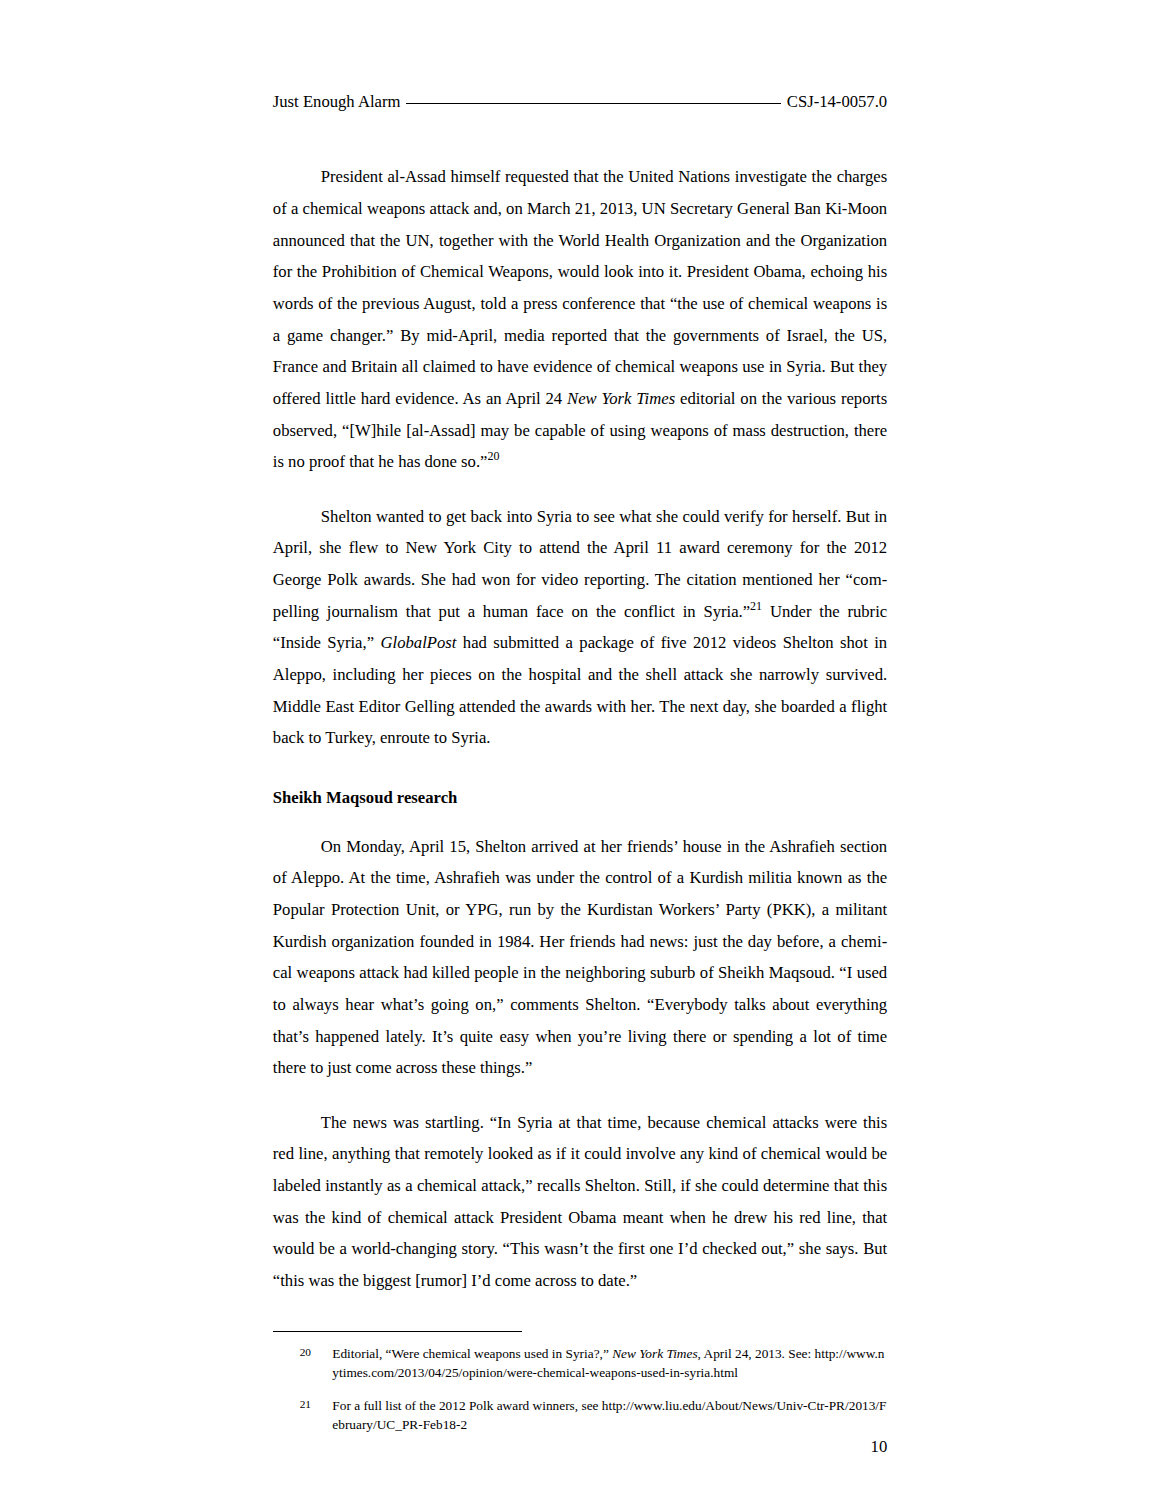Just Enough Alarm CSJ-14-0057.0
President al-Assad himself requested that the United Nations investigate the charges of a chemical weapons attack and, on March 21, 2013, UN Secretary General Ban Ki-Moon announced that the UN, together with the World Health Organization and the Organization for the Prohibition of Chemical Weapons, would look into it. President Obama, echoing his words of the previous August, told a press conference that “the use of chemical weapons is a game changer.” By mid-April, media reported that the governments of Israel, the US, France and Britain all claimed to have evidence of chemical weapons use in Syria. But they offered little hard evidence. As an April 24 New York Times editorial on the various reports observed, “[W]hile [al-Assad] may be capable of using weapons of mass destruction, there is no proof that he has done so.”20
Shelton wanted to get back into Syria to see what she could verify for herself. But in April, she flew to New York City to attend the April 11 award ceremony for the 2012 George Polk awards. She had won for video reporting. The citation mentioned her “compelling journalism that put a human face on the conflict in Syria.”21 Under the rubric “Inside Syria,” GlobalPost had submitted a package of five 2012 videos Shelton shot in Aleppo, including her pieces on the hospital and the shell attack she narrowly survived. Middle East Editor Gelling attended the awards with her. The next day, she boarded a flight back to Turkey, enroute to Syria.
Sheikh Maqsoud research
On Monday, April 15, Shelton arrived at her friends’ house in the Ashrafieh section of Aleppo. At the time, Ashrafieh was under the control of a Kurdish militia known as the Popular Protection Unit, or YPG, run by the Kurdistan Workers’ Party (PKK), a militant Kurdish organization founded in 1984. Her friends had news: just the day before, a chemical weapons attack had killed people in the neighboring suburb of Sheikh Maqsoud. “I used to always hear what’s going on,” comments Shelton. “Everybody talks about everything that’s happened lately. It’s quite easy when you’re living there or spending a lot of time there to just come across these things.”
The news was startling. “In Syria at that time, because chemical attacks were this red line, anything that remotely looked as if it could involve any kind of chemical would be labeled instantly as a chemical attack,” recalls Shelton. Still, if she could determine that this was the kind of chemical attack President Obama meant when he drew his red line, that would be a world-changing story. “This wasn’t the first one I’d checked out,” she says. But “this was the biggest [rumor] I’d come across to date.”
20
Editorial, “Were chemical weapons used in Syria?,” New York Times, April 24, 2013. See: http://www.nytimes.com/2013/04/25/opinion/were-chemical-weapons-used-in-syria.html
21
For a full list of the 2012 Polk award winners, see http://www.liu.edu/About/News/Univ-Ctr-PR/2013/February/UC_PR-Feb18-2
10